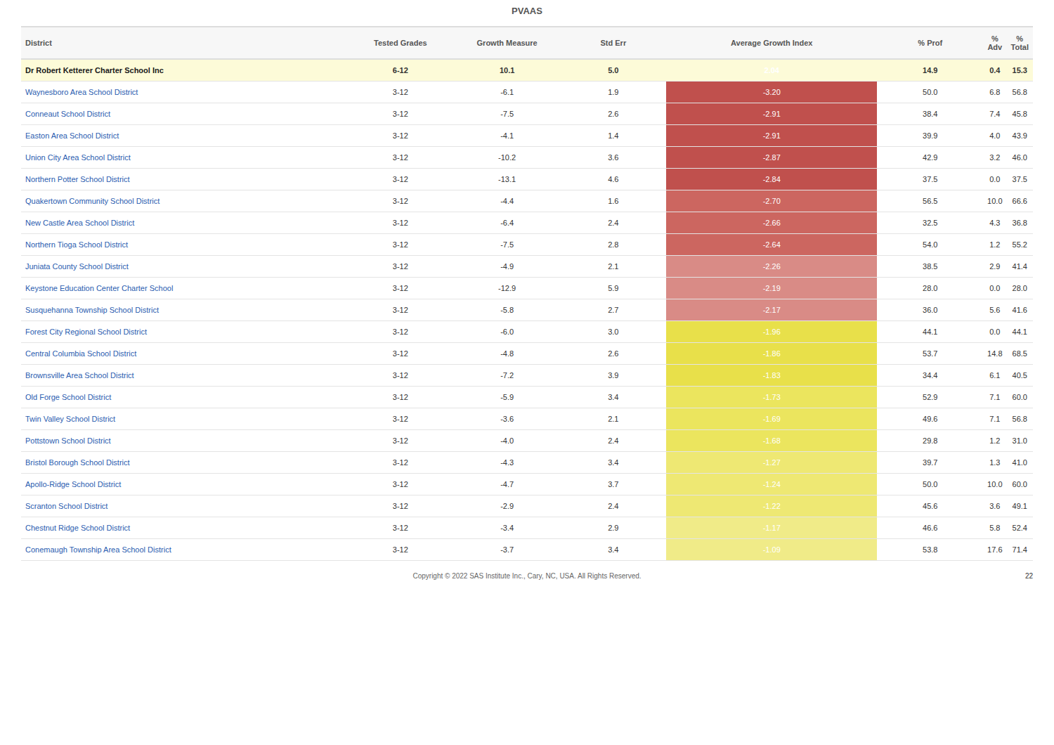PVAAS
| District | Tested Grades | Growth Measure | Std Err | Average Growth Index | % Prof | % Adv | % Total |
| --- | --- | --- | --- | --- | --- | --- | --- |
| Dr Robert Ketterer Charter School Inc | 6-12 | 10.1 | 5.0 | 2.04 | 14.9 | 0.4 | 15.3 |
| Waynesboro Area School District | 3-12 | -6.1 | 1.9 | -3.20 | 50.0 | 6.8 | 56.8 |
| Conneaut School District | 3-12 | -7.5 | 2.6 | -2.91 | 38.4 | 7.4 | 45.8 |
| Easton Area School District | 3-12 | -4.1 | 1.4 | -2.91 | 39.9 | 4.0 | 43.9 |
| Union City Area School District | 3-12 | -10.2 | 3.6 | -2.87 | 42.9 | 3.2 | 46.0 |
| Northern Potter School District | 3-12 | -13.1 | 4.6 | -2.84 | 37.5 | 0.0 | 37.5 |
| Quakertown Community School District | 3-12 | -4.4 | 1.6 | -2.70 | 56.5 | 10.0 | 66.6 |
| New Castle Area School District | 3-12 | -6.4 | 2.4 | -2.66 | 32.5 | 4.3 | 36.8 |
| Northern Tioga School District | 3-12 | -7.5 | 2.8 | -2.64 | 54.0 | 1.2 | 55.2 |
| Juniata County School District | 3-12 | -4.9 | 2.1 | -2.26 | 38.5 | 2.9 | 41.4 |
| Keystone Education Center Charter School | 3-12 | -12.9 | 5.9 | -2.19 | 28.0 | 0.0 | 28.0 |
| Susquehanna Township School District | 3-12 | -5.8 | 2.7 | -2.17 | 36.0 | 5.6 | 41.6 |
| Forest City Regional School District | 3-12 | -6.0 | 3.0 | -1.96 | 44.1 | 0.0 | 44.1 |
| Central Columbia School District | 3-12 | -4.8 | 2.6 | -1.86 | 53.7 | 14.8 | 68.5 |
| Brownsville Area School District | 3-12 | -7.2 | 3.9 | -1.83 | 34.4 | 6.1 | 40.5 |
| Old Forge School District | 3-12 | -5.9 | 3.4 | -1.73 | 52.9 | 7.1 | 60.0 |
| Twin Valley School District | 3-12 | -3.6 | 2.1 | -1.69 | 49.6 | 7.1 | 56.8 |
| Pottstown School District | 3-12 | -4.0 | 2.4 | -1.68 | 29.8 | 1.2 | 31.0 |
| Bristol Borough School District | 3-12 | -4.3 | 3.4 | -1.27 | 39.7 | 1.3 | 41.0 |
| Apollo-Ridge School District | 3-12 | -4.7 | 3.7 | -1.24 | 50.0 | 10.0 | 60.0 |
| Scranton School District | 3-12 | -2.9 | 2.4 | -1.22 | 45.6 | 3.6 | 49.1 |
| Chestnut Ridge School District | 3-12 | -3.4 | 2.9 | -1.17 | 46.6 | 5.8 | 52.4 |
| Conemaugh Township Area School District | 3-12 | -3.7 | 3.4 | -1.09 | 53.8 | 17.6 | 71.4 |
Copyright © 2022 SAS Institute Inc., Cary, NC, USA. All Rights Reserved. 22